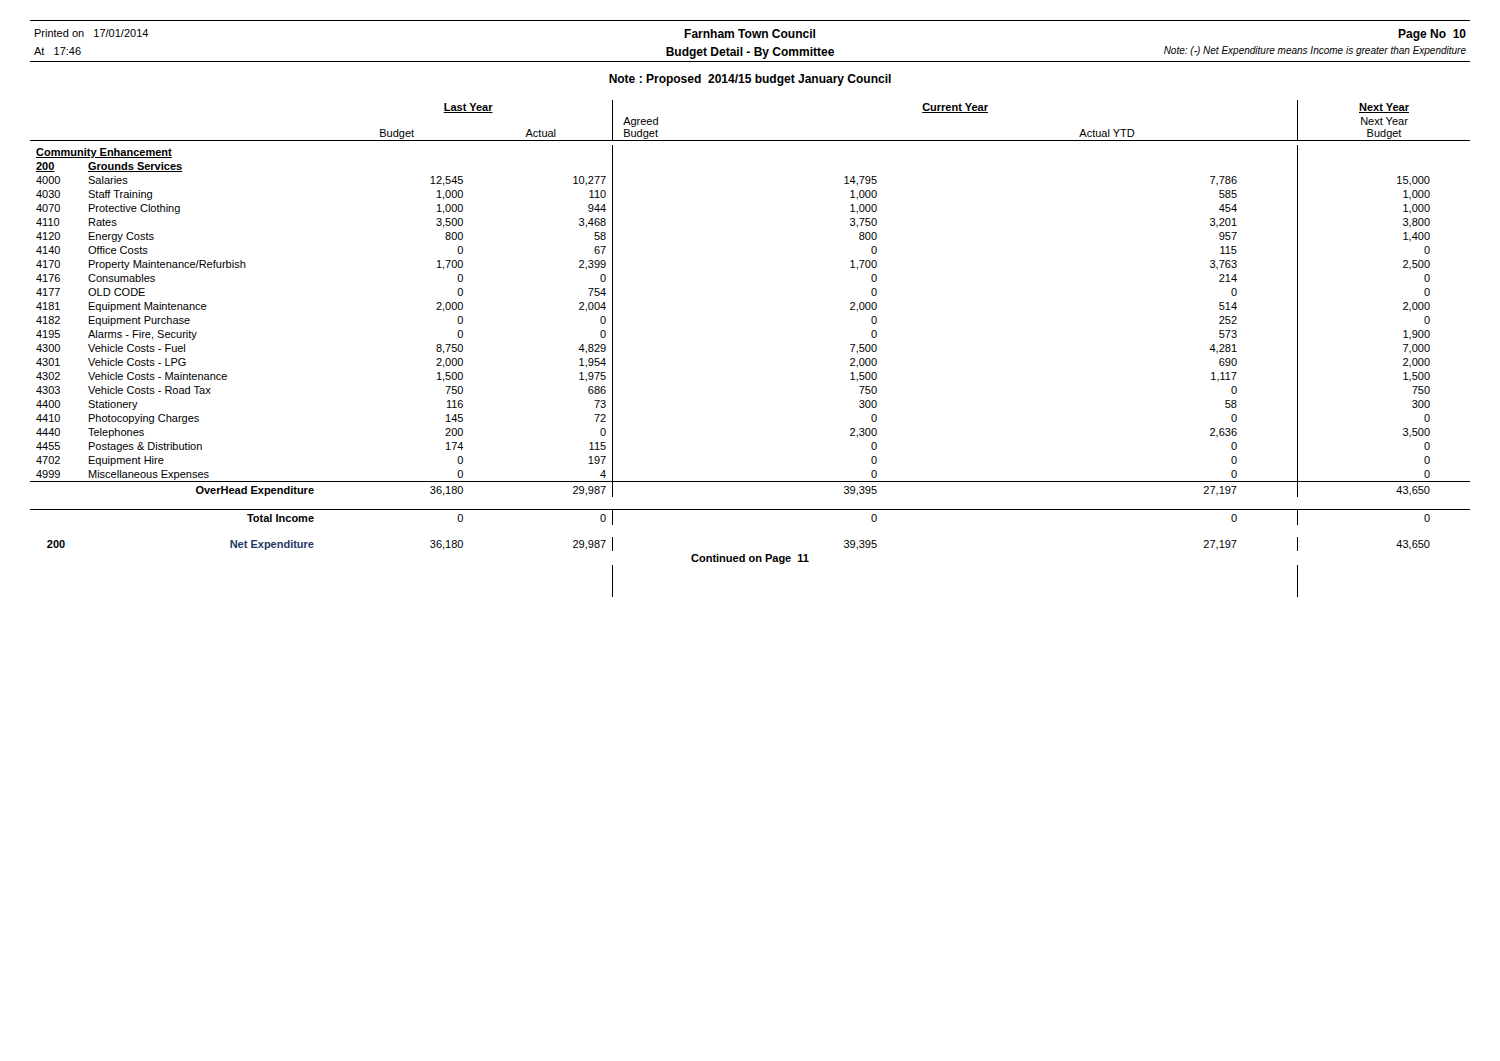| Printed on 17/01/2014 | Farnham Town Council | Page No 10 |
| At 17:46 | Budget Detail - By Committee | Note: (-) Net Expenditure means Income is greater than Expenditure |
Note : Proposed 2014/15 budget January Council
| | | Last Year | Current Year | Next Year |
| | | Budget | Actual | Agreed Budget | Actual YTD | Next Year Budget |
| Community Enhancement | | | | | |
| 200 | Grounds Services | | | | | |
| 4000 | Salaries | 12,545 | 10,277 | 14,795 | 7,786 | 15,000 |
| 4030 | Staff Training | 1,000 | 110 | 1,000 | 585 | 1,000 |
| 4070 | Protective Clothing | 1,000 | 944 | 1,000 | 454 | 1,000 |
| 4110 | Rates | 3,500 | 3,468 | 3,750 | 3,201 | 3,800 |
| 4120 | Energy Costs | 800 | 58 | 800 | 957 | 1,400 |
| 4140 | Office Costs | 0 | 67 | 0 | 115 | 0 |
| 4170 | Property Maintenance/Refurbish | 1,700 | 2,399 | 1,700 | 3,763 | 2,500 |
| 4176 | Consumables | 0 | 0 | 0 | 214 | 0 |
| 4177 | OLD CODE | 0 | 754 | 0 | 0 | 0 |
| 4181 | Equipment Maintenance | 2,000 | 2,004 | 2,000 | 514 | 2,000 |
| 4182 | Equipment Purchase | 0 | 0 | 0 | 252 | 0 |
| 4195 | Alarms - Fire, Security | 0 | 0 | 0 | 573 | 1,900 |
| 4300 | Vehicle Costs - Fuel | 8,750 | 4,829 | 7,500 | 4,281 | 7,000 |
| 4301 | Vehicle Costs - LPG | 2,000 | 1,954 | 2,000 | 690 | 2,000 |
| 4302 | Vehicle Costs - Maintenance | 1,500 | 1,975 | 1,500 | 1,117 | 1,500 |
| 4303 | Vehicle Costs - Road Tax | 750 | 686 | 750 | 0 | 750 |
| 4400 | Stationery | 116 | 73 | 300 | 58 | 300 |
| 4410 | Photocopying Charges | 145 | 72 | 0 | 0 | 0 |
| 4440 | Telephones | 200 | 0 | 2,300 | 2,636 | 3,500 |
| 4455 | Postages & Distribution | 174 | 115 | 0 | 0 | 0 |
| 4702 | Equipment Hire | 0 | 197 | 0 | 0 | 0 |
| 4999 | Miscellaneous Expenses | 0 | 4 | 0 | 0 | 0 |
| | OverHead Expenditure | 36,180 | 29,987 | 39,395 | 27,197 | 43,650 |
| | Total Income | 0 | 0 | 0 | 0 | 0 |
| 200 | Net Expenditure | 36,180 | 29,987 | 39,395 | 27,197 | 43,650 |
| Continued on Page 11 |